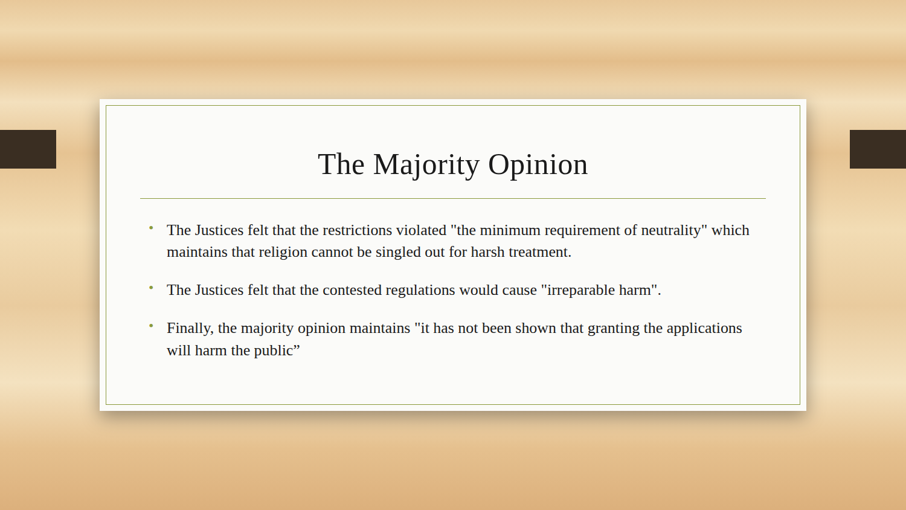The Majority Opinion
The Justices felt that the restrictions violated "the minimum requirement of neutrality" which maintains that religion cannot be singled out for harsh treatment.
The Justices felt that the contested regulations would cause "irreparable harm".
Finally, the majority opinion maintains "it has not been shown that granting the applications will harm the public”